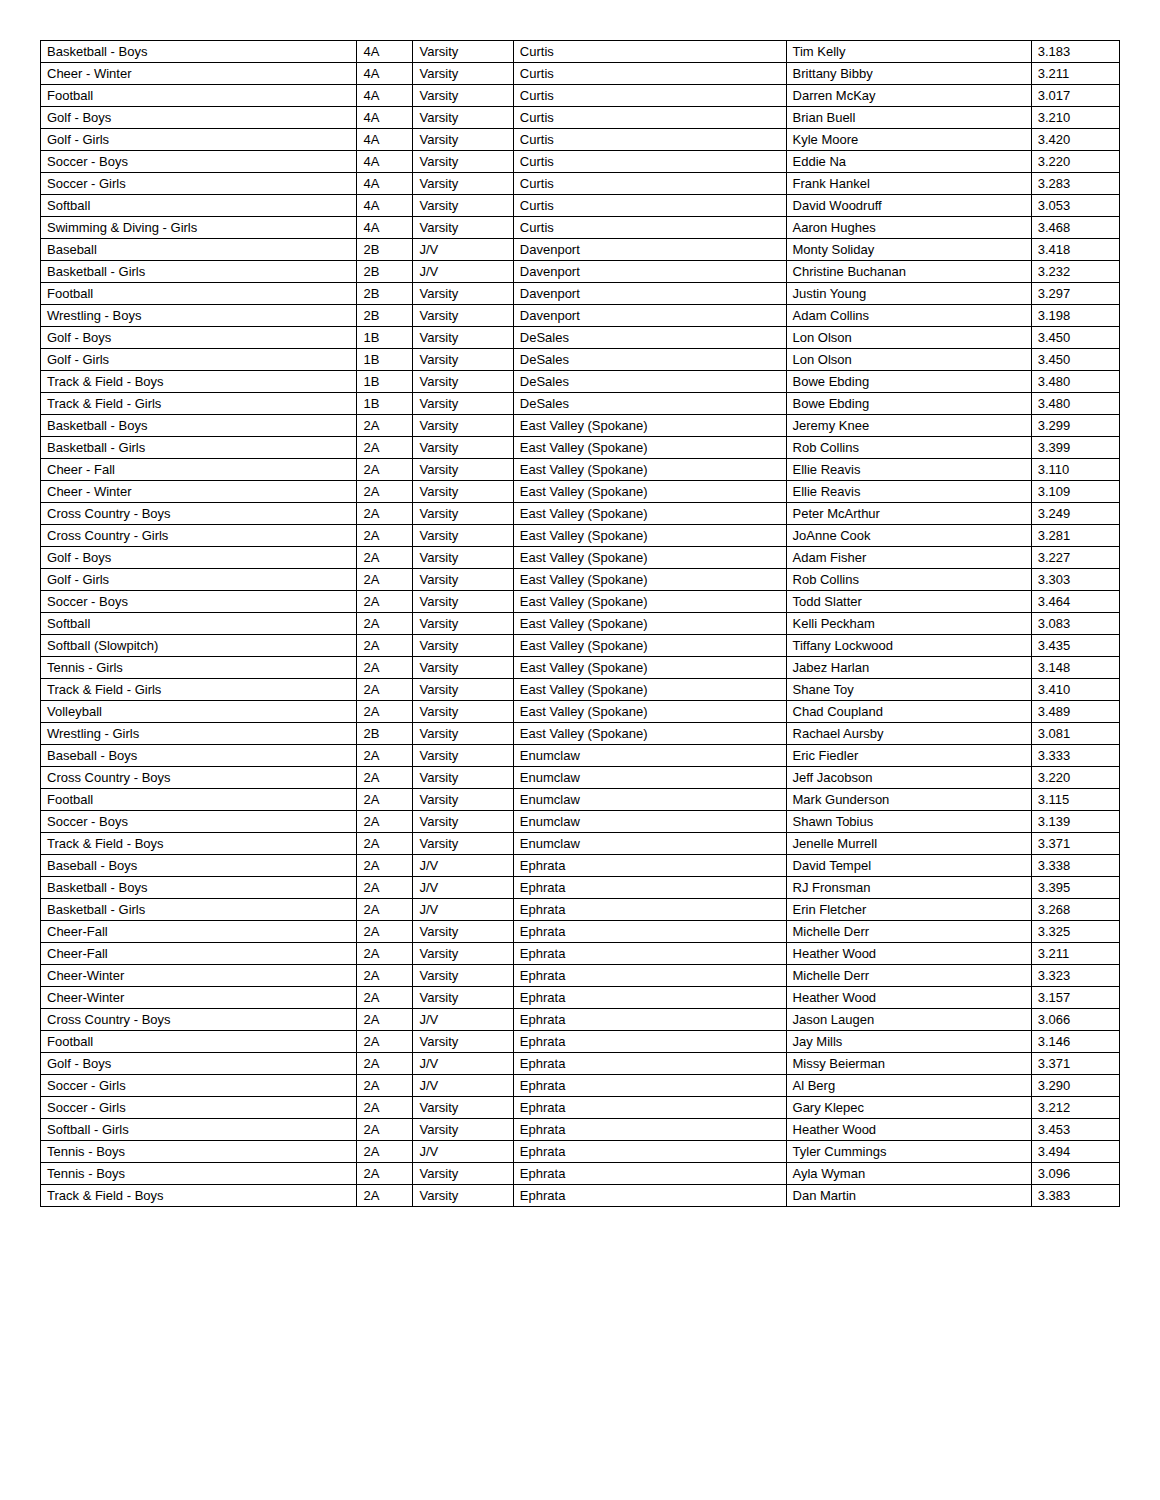| Basketball - Boys | 4A | Varsity | Curtis | Tim Kelly | 3.183 |
| Cheer - Winter | 4A | Varsity | Curtis | Brittany Bibby | 3.211 |
| Football | 4A | Varsity | Curtis | Darren McKay | 3.017 |
| Golf - Boys | 4A | Varsity | Curtis | Brian Buell | 3.210 |
| Golf - Girls | 4A | Varsity | Curtis | Kyle Moore | 3.420 |
| Soccer - Boys | 4A | Varsity | Curtis | Eddie Na | 3.220 |
| Soccer - Girls | 4A | Varsity | Curtis | Frank Hankel | 3.283 |
| Softball | 4A | Varsity | Curtis | David Woodruff | 3.053 |
| Swimming & Diving - Girls | 4A | Varsity | Curtis | Aaron Hughes | 3.468 |
| Baseball | 2B | J/V | Davenport | Monty Soliday | 3.418 |
| Basketball - Girls | 2B | J/V | Davenport | Christine Buchanan | 3.232 |
| Football | 2B | Varsity | Davenport | Justin Young | 3.297 |
| Wrestling - Boys | 2B | Varsity | Davenport | Adam Collins | 3.198 |
| Golf - Boys | 1B | Varsity | DeSales | Lon Olson | 3.450 |
| Golf - Girls | 1B | Varsity | DeSales | Lon Olson | 3.450 |
| Track & Field - Boys | 1B | Varsity | DeSales | Bowe Ebding | 3.480 |
| Track & Field - Girls | 1B | Varsity | DeSales | Bowe Ebding | 3.480 |
| Basketball - Boys | 2A | Varsity | East Valley (Spokane) | Jeremy Knee | 3.299 |
| Basketball - Girls | 2A | Varsity | East Valley (Spokane) | Rob Collins | 3.399 |
| Cheer - Fall | 2A | Varsity | East Valley (Spokane) | Ellie Reavis | 3.110 |
| Cheer - Winter | 2A | Varsity | East Valley (Spokane) | Ellie Reavis | 3.109 |
| Cross Country - Boys | 2A | Varsity | East Valley (Spokane) | Peter McArthur | 3.249 |
| Cross Country - Girls | 2A | Varsity | East Valley (Spokane) | JoAnne Cook | 3.281 |
| Golf - Boys | 2A | Varsity | East Valley (Spokane) | Adam Fisher | 3.227 |
| Golf - Girls | 2A | Varsity | East Valley (Spokane) | Rob Collins | 3.303 |
| Soccer - Boys | 2A | Varsity | East Valley (Spokane) | Todd Slatter | 3.464 |
| Softball | 2A | Varsity | East Valley (Spokane) | Kelli Peckham | 3.083 |
| Softball (Slowpitch) | 2A | Varsity | East Valley (Spokane) | Tiffany Lockwood | 3.435 |
| Tennis - Girls | 2A | Varsity | East Valley (Spokane) | Jabez Harlan | 3.148 |
| Track & Field - Girls | 2A | Varsity | East Valley (Spokane) | Shane Toy | 3.410 |
| Volleyball | 2A | Varsity | East Valley (Spokane) | Chad Coupland | 3.489 |
| Wrestling - Girls | 2B | Varsity | East Valley (Spokane) | Rachael Aursby | 3.081 |
| Baseball - Boys | 2A | Varsity | Enumclaw | Eric Fiedler | 3.333 |
| Cross Country - Boys | 2A | Varsity | Enumclaw | Jeff Jacobson | 3.220 |
| Football | 2A | Varsity | Enumclaw | Mark Gunderson | 3.115 |
| Soccer - Boys | 2A | Varsity | Enumclaw | Shawn Tobius | 3.139 |
| Track & Field - Boys | 2A | Varsity | Enumclaw | Jenelle Murrell | 3.371 |
| Baseball - Boys | 2A | J/V | Ephrata | David Tempel | 3.338 |
| Basketball - Boys | 2A | J/V | Ephrata | RJ Fronsman | 3.395 |
| Basketball - Girls | 2A | J/V | Ephrata | Erin Fletcher | 3.268 |
| Cheer-Fall | 2A | Varsity | Ephrata | Michelle Derr | 3.325 |
| Cheer-Fall | 2A | Varsity | Ephrata | Heather Wood | 3.211 |
| Cheer-Winter | 2A | Varsity | Ephrata | Michelle Derr | 3.323 |
| Cheer-Winter | 2A | Varsity | Ephrata | Heather Wood | 3.157 |
| Cross Country - Boys | 2A | J/V | Ephrata | Jason Laugen | 3.066 |
| Football | 2A | Varsity | Ephrata | Jay Mills | 3.146 |
| Golf - Boys | 2A | J/V | Ephrata | Missy Beierman | 3.371 |
| Soccer - Girls | 2A | J/V | Ephrata | Al Berg | 3.290 |
| Soccer - Girls | 2A | Varsity | Ephrata | Gary Klepec | 3.212 |
| Softball - Girls | 2A | Varsity | Ephrata | Heather Wood | 3.453 |
| Tennis - Boys | 2A | J/V | Ephrata | Tyler Cummings | 3.494 |
| Tennis - Boys | 2A | Varsity | Ephrata | Ayla Wyman | 3.096 |
| Track & Field - Boys | 2A | Varsity | Ephrata | Dan Martin | 3.383 |